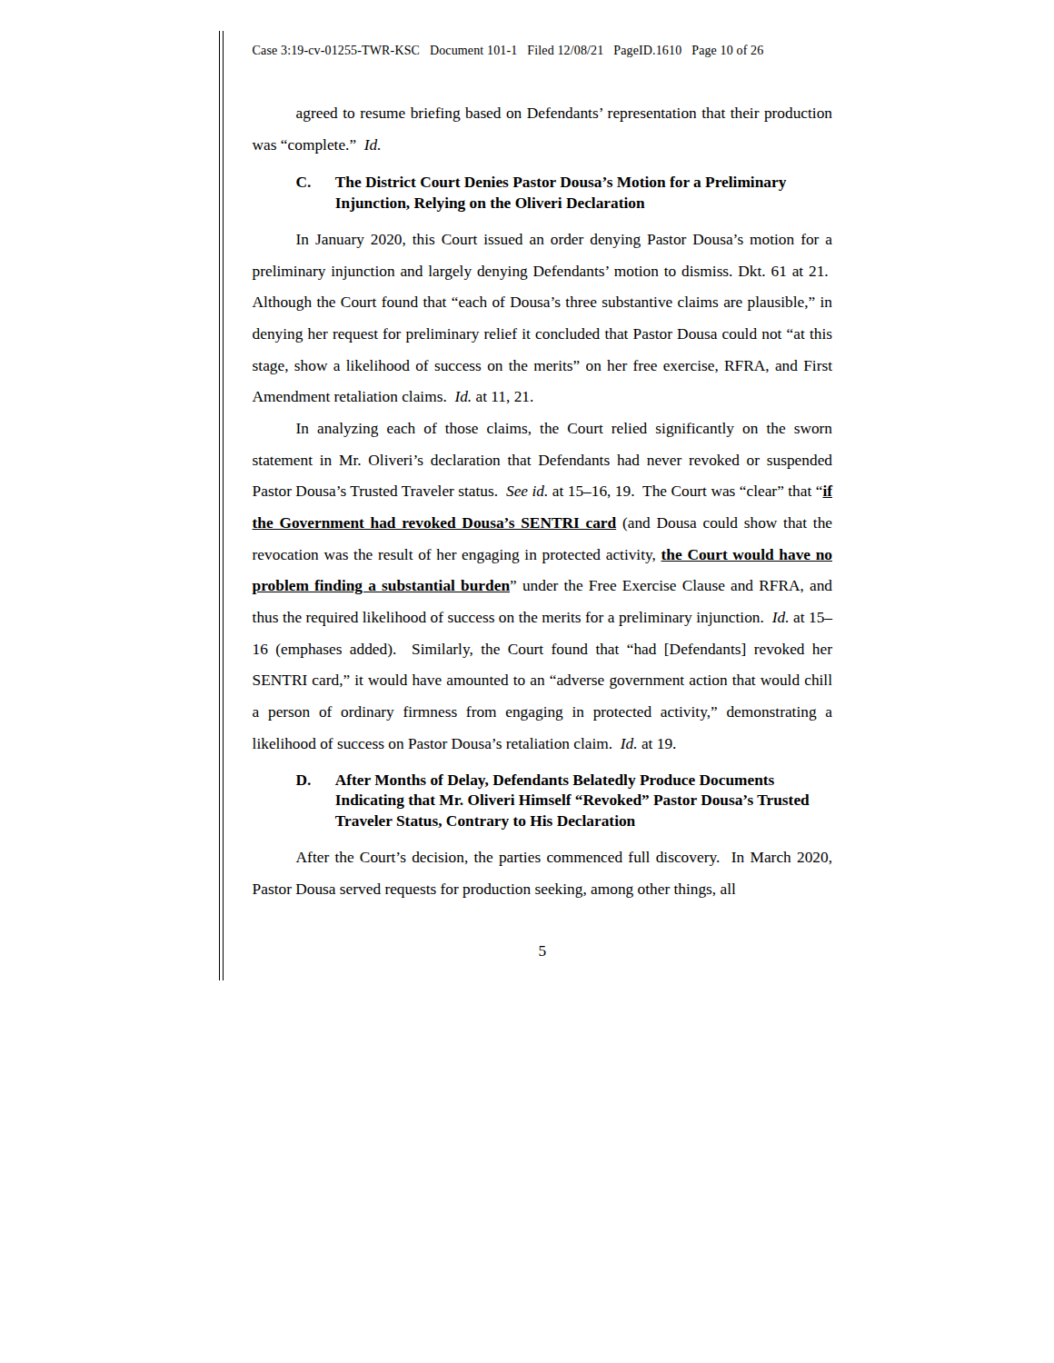Case 3:19-cv-01255-TWR-KSC Document 101-1 Filed 12/08/21 PageID.1610 Page 10 of 26
agreed to resume briefing based on Defendants’ representation that their production was “complete.” Id.
C. The District Court Denies Pastor Dousa’s Motion for a Preliminary Injunction, Relying on the Oliveri Declaration
In January 2020, this Court issued an order denying Pastor Dousa’s motion for a preliminary injunction and largely denying Defendants’ motion to dismiss. Dkt. 61 at 21. Although the Court found that “each of Dousa’s three substantive claims are plausible,” in denying her request for preliminary relief it concluded that Pastor Dousa could not “at this stage, show a likelihood of success on the merits” on her free exercise, RFRA, and First Amendment retaliation claims. Id. at 11, 21.
In analyzing each of those claims, the Court relied significantly on the sworn statement in Mr. Oliveri’s declaration that Defendants had never revoked or suspended Pastor Dousa’s Trusted Traveler status. See id. at 15–16, 19. The Court was “clear” that “if the Government had revoked Dousa’s SENTRI card (and Dousa could show that the revocation was the result of her engaging in protected activity, the Court would have no problem finding a substantial burden” under the Free Exercise Clause and RFRA, and thus the required likelihood of success on the merits for a preliminary injunction. Id. at 15–16 (emphases added). Similarly, the Court found that “had [Defendants] revoked her SENTRI card,” it would have amounted to an “adverse government action that would chill a person of ordinary firmness from engaging in protected activity,” demonstrating a likelihood of success on Pastor Dousa’s retaliation claim. Id. at 19.
D. After Months of Delay, Defendants Belatedly Produce Documents Indicating that Mr. Oliveri Himself “Revoked” Pastor Dousa’s Trusted Traveler Status, Contrary to His Declaration
After the Court’s decision, the parties commenced full discovery. In March 2020, Pastor Dousa served requests for production seeking, among other things, all
5